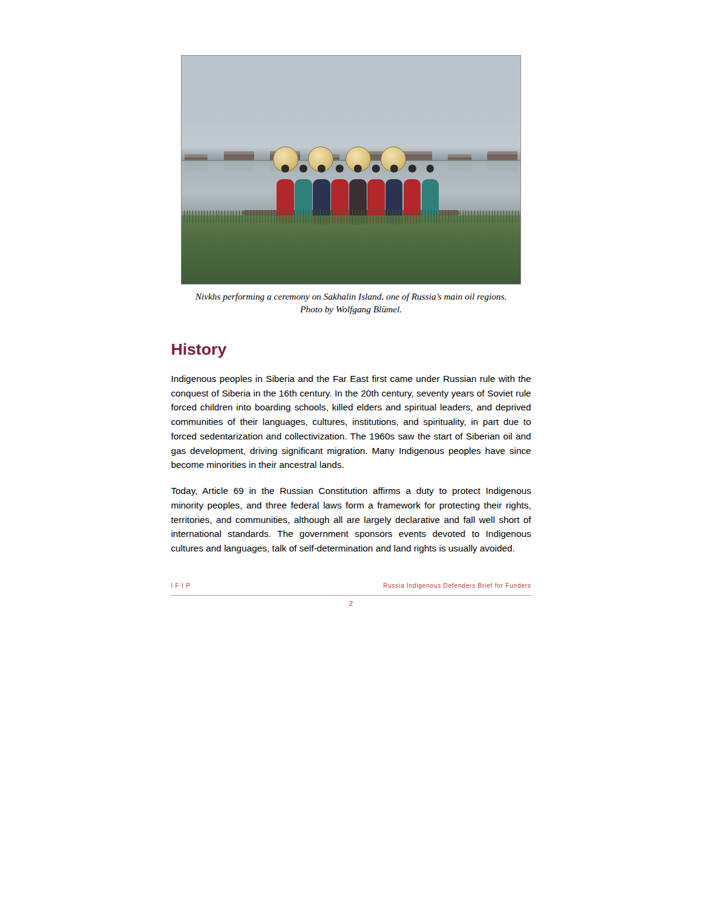Nivkhs performing a ceremony on Sakhalin Island, one of Russia’s main oil regions.
Photo by Wolfgang Blümel.
History
Indigenous peoples in Siberia and the Far East first came under Russian rule with the conquest of Siberia in the 16th century. In the 20th century, seventy years of Soviet rule forced children into boarding schools, killed elders and spiritual leaders, and deprived communities of their languages, cultures, institutions, and spirituality, in part due to forced sedentarization and collectivization. The 1960s saw the start of Siberian oil and gas development, driving significant migration. Many Indigenous peoples have since become minorities in their ancestral lands.
Today, Article 69 in the Russian Constitution affirms a duty to protect Indigenous minority peoples, and three federal laws form a framework for protecting their rights, territories, and communities, although all are largely declarative and fall well short of international standards. The government sponsors events devoted to Indigenous cultures and languages, talk of self-determination and land rights is usually avoided.
I F I P
Russia Indigenous Defenders Brief for Funders
2